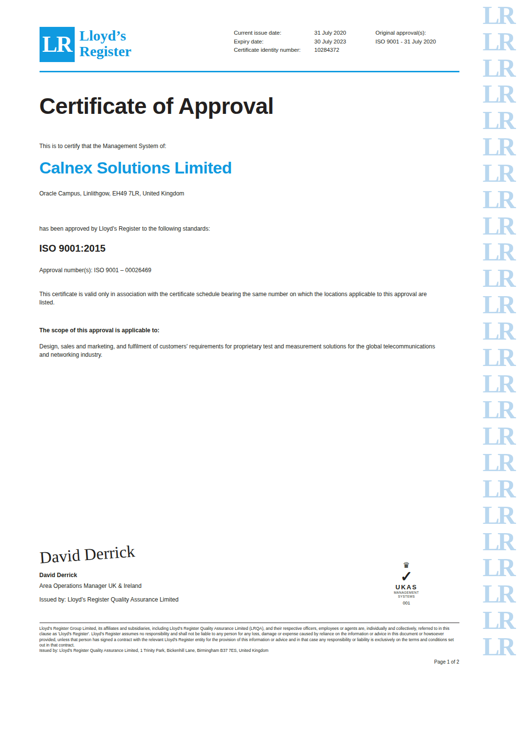LR LR LR LR LR LR LR LR LR LR LR LR LR LR LR LR LR LR LR LR LR LR LR LR LR
LR
Lloyd’s
Register
| Current issue date: | 31 July 2020 | Original approval(s): |
| Expiry date: | 30 July 2023 | ISO 9001 - 31 July 2020 |
| Certificate identity number: | 10284372 | |
Certificate of Approval
This is to certify that the Management System of:
Calnex Solutions Limited
Oracle Campus, Linlithgow, EH49 7LR, United Kingdom
has been approved by Lloyd's Register to the following standards:
ISO 9001:2015
Approval number(s): ISO 9001 – 00026469
This certificate is valid only in association with the certificate schedule bearing the same number on which the locations applicable to this approval are listed.
The scope of this approval is applicable to:
Design, sales and marketing, and fulfilment of customers' requirements for proprietary test and measurement solutions for the global telecommunications and networking industry.
David Derrick
David Derrick
Area Operations Manager UK & Ireland
Issued by: Lloyd's Register Quality Assurance Limited
♛
✓
UKAS
MANAGEMENT
SYSTEMS
001
Lloyd's Register Group Limited, its affiliates and subsidiaries, including Lloyd's Register Quality Assurance Limited (LRQA), and their respective officers, employees or agents are, individually and collectively, referred to in this clause as 'Lloyd's Register'. Lloyd's Register assumes no responsibility and shall not be liable to any person for any loss, damage or expense caused by reliance on the information or advice in this document or howsoever provided, unless that person has signed a contract with the relevant Lloyd's Register entity for the provision of this information or advice and in that case any responsibility or liability is exclusively on the terms and conditions set out in that contract.
Issued by: Lloyd's Register Quality Assurance Limited, 1 Trinity Park, Bickenhill Lane, Birmingham B37 7ES, United Kingdom
Page 1 of 2